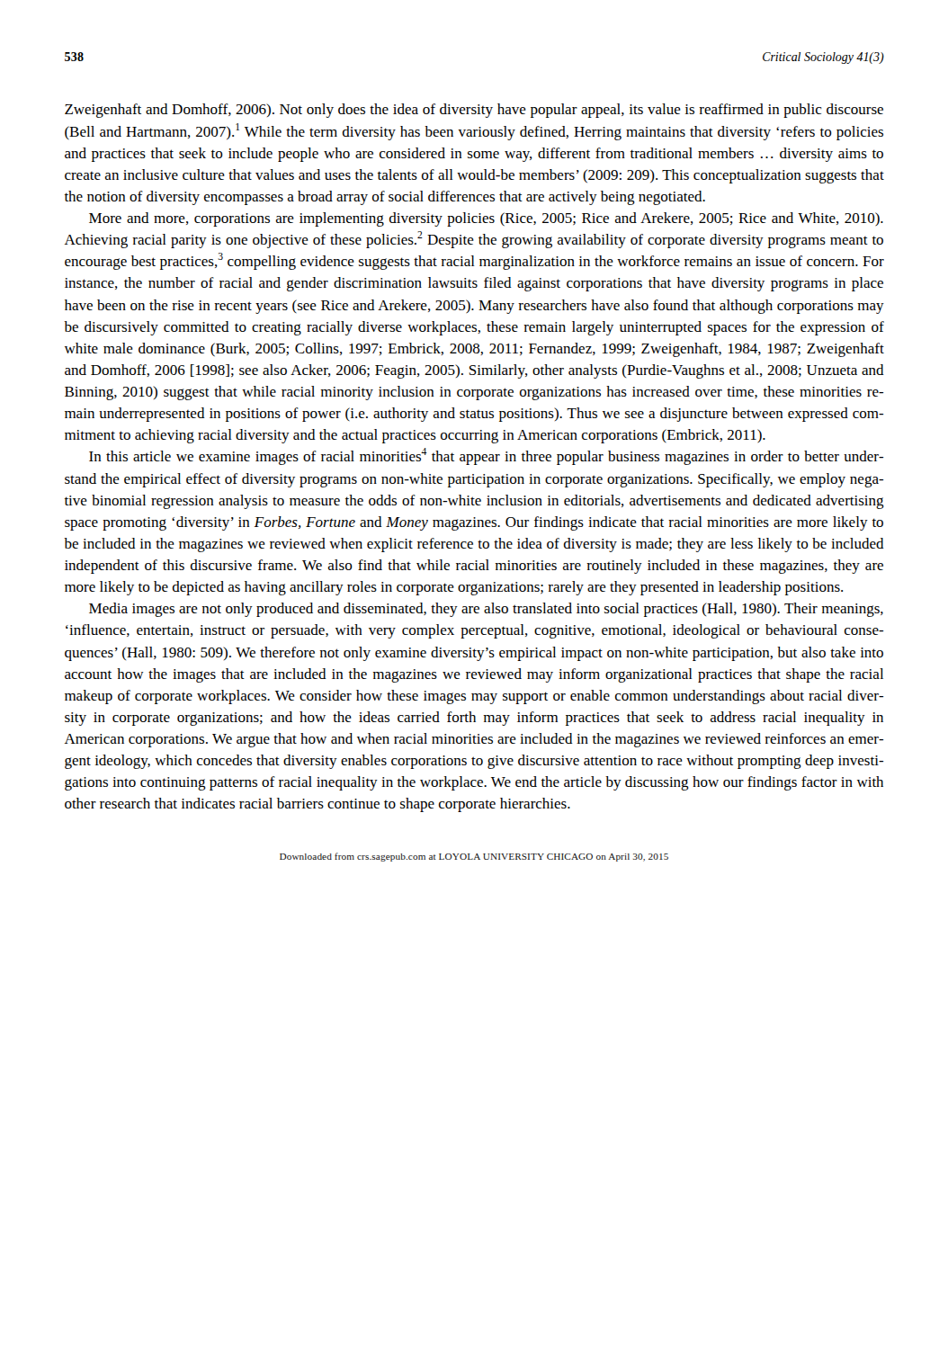538 Critical Sociology 41(3)
Zweigenhaft and Domhoff, 2006). Not only does the idea of diversity have popular appeal, its value is reaffirmed in public discourse (Bell and Hartmann, 2007).1 While the term diversity has been variously defined, Herring maintains that diversity ‘refers to policies and practices that seek to include people who are considered in some way, different from traditional members … diversity aims to create an inclusive culture that values and uses the talents of all would-be members’ (2009: 209). This conceptualization suggests that the notion of diversity encompasses a broad array of social differences that are actively being negotiated.
More and more, corporations are implementing diversity policies (Rice, 2005; Rice and Arekere, 2005; Rice and White, 2010). Achieving racial parity is one objective of these policies.2 Despite the growing availability of corporate diversity programs meant to encourage best practices,3 compelling evidence suggests that racial marginalization in the workforce remains an issue of concern. For instance, the number of racial and gender discrimination lawsuits filed against corporations that have diversity programs in place have been on the rise in recent years (see Rice and Arekere, 2005). Many researchers have also found that although corporations may be discursively committed to creating racially diverse workplaces, these remain largely uninterrupted spaces for the expression of white male dominance (Burk, 2005; Collins, 1997; Embrick, 2008, 2011; Fernandez, 1999; Zweigenhaft, 1984, 1987; Zweigenhaft and Domhoff, 2006 [1998]; see also Acker, 2006; Feagin, 2005). Similarly, other analysts (Purdie-Vaughns et al., 2008; Unzueta and Binning, 2010) suggest that while racial minority inclusion in corporate organizations has increased over time, these minorities remain underrepresented in positions of power (i.e. authority and status positions). Thus we see a disjuncture between expressed commitment to achieving racial diversity and the actual practices occurring in American corporations (Embrick, 2011).
In this article we examine images of racial minorities4 that appear in three popular business magazines in order to better understand the empirical effect of diversity programs on non-white participation in corporate organizations. Specifically, we employ negative binomial regression analysis to measure the odds of non-white inclusion in editorials, advertisements and dedicated advertising space promoting ‘diversity’ in Forbes, Fortune and Money magazines. Our findings indicate that racial minorities are more likely to be included in the magazines we reviewed when explicit reference to the idea of diversity is made; they are less likely to be included independent of this discursive frame. We also find that while racial minorities are routinely included in these magazines, they are more likely to be depicted as having ancillary roles in corporate organizations; rarely are they presented in leadership positions.
Media images are not only produced and disseminated, they are also translated into social practices (Hall, 1980). Their meanings, ‘influence, entertain, instruct or persuade, with very complex perceptual, cognitive, emotional, ideological or behavioural consequences’ (Hall, 1980: 509). We therefore not only examine diversity’s empirical impact on non-white participation, but also take into account how the images that are included in the magazines we reviewed may inform organizational practices that shape the racial makeup of corporate workplaces. We consider how these images may support or enable common understandings about racial diversity in corporate organizations; and how the ideas carried forth may inform practices that seek to address racial inequality in American corporations. We argue that how and when racial minorities are included in the magazines we reviewed reinforces an emergent ideology, which concedes that diversity enables corporations to give discursive attention to race without prompting deep investigations into continuing patterns of racial inequality in the workplace. We end the article by discussing how our findings factor in with other research that indicates racial barriers continue to shape corporate hierarchies.
Downloaded from crs.sagepub.com at LOYOLA UNIVERSITY CHICAGO on April 30, 2015